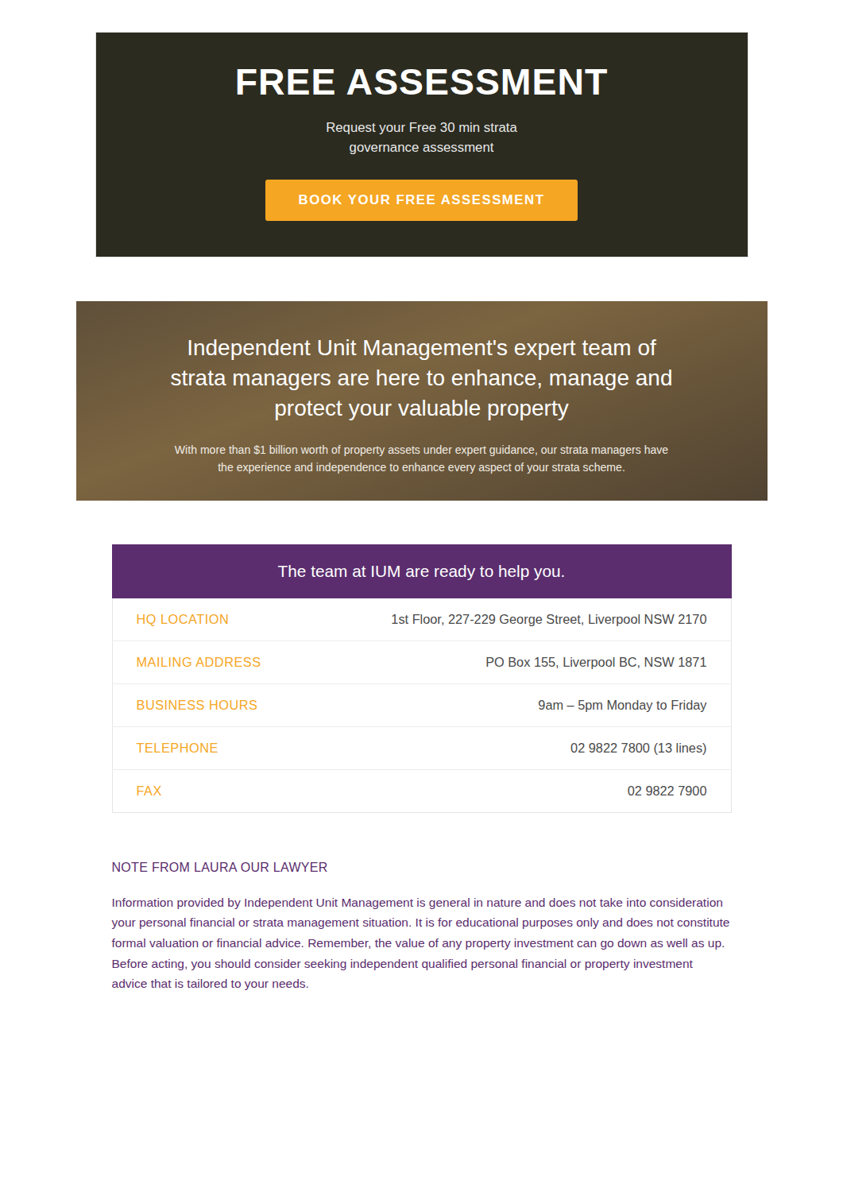FREE ASSESSMENT
Request your Free 30 min strata
governance assessment
BOOK YOUR FREE ASSESSMENT
Independent Unit Management's expert team of
strata managers are here to enhance, manage and
protect your valuable property
With more than $1 billion worth of property assets under expert guidance, our strata managers have the experience and independence to enhance every aspect of your strata scheme.
The team at IUM are ready to help you.
| HQ LOCATION | 1st Floor, 227-229 George Street, Liverpool NSW 2170 |
| MAILING ADDRESS | PO Box 155, Liverpool BC, NSW 1871 |
| BUSINESS HOURS | 9am – 5pm Monday to Friday |
| TELEPHONE | 02 9822 7800 (13 lines) |
| FAX | 02 9822 7900 |
NOTE FROM LAURA OUR LAWYER
Information provided by Independent Unit Management is general in nature and does not take into consideration your personal financial or strata management situation. It is for educational purposes only and does not constitute formal valuation or financial advice. Remember, the value of any property investment can go down as well as up. Before acting, you should consider seeking independent qualified personal financial or property investment advice that is tailored to your needs.